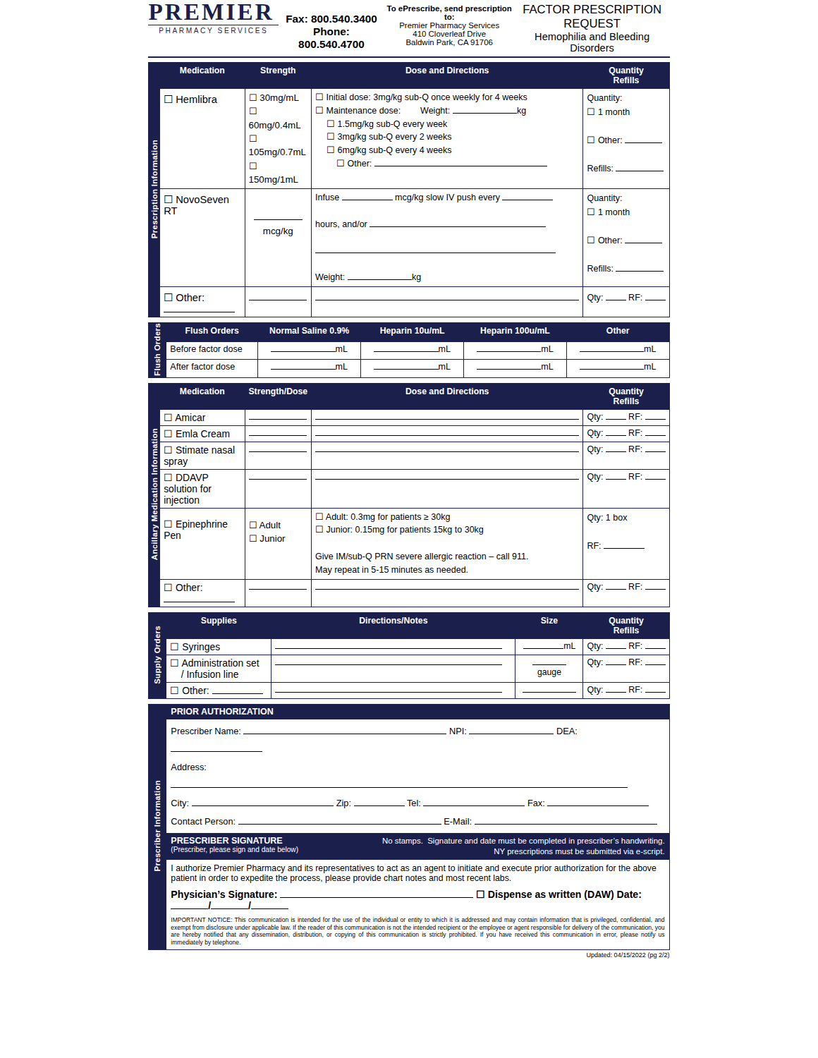PREMIER
PHARMACY SERVICES
Fax: 800.540.3400
Phone: 800.540.4700
To ePrescribe, send prescription to:
Premier Pharmacy Services
410 Cloverleaf Drive
Baldwin Park, CA 91706
FACTOR PRESCRIPTION
REQUEST
Hemophilia and Bleeding Disorders
| Prescription Information | Medication | Strength | Dose and Directions | Quantity Refills |
| ☐ Hemlibra | ☐ 30mg/mL ☐ 60mg/0.4mL ☐ 105mg/0.7mL ☐ 150mg/1mL | ☐ Initial dose: 3mg/kg sub-Q once weekly for 4 weeks ☐ Maintenance dose: Weight: kg ☐ 1.5mg/kg sub-Q every week ☐ 3mg/kg sub-Q every 2 weeks ☐ 6mg/kg sub-Q every 4 weeks ☐ Other: | Quantity: ☐ 1 month ☐ Other: Refills: |
| ☐ NovoSeven RT | mcg/kg | Infuse mcg/kg slow IV push every hours, and/or Weight: kg | Quantity: ☐ 1 month ☐ Other: Refills: |
| ☐ Other: | | | Qty: RF: |
| Flush Orders | Flush Orders | Normal Saline 0.9% | Heparin 10u/mL | Heparin 100u/mL | Other |
| Before factor dose | mL | mL | mL | mL |
| After factor dose | mL | mL | mL | mL |
| Ancillary Medication Information | Medication | Strength/Dose | Dose and Directions | Quantity Refills |
| ☐ Amicar | | | Qty: RF: |
| ☐ Emla Cream | | | Qty: RF: |
| ☐ Stimate nasal spray | | | Qty: RF: |
| ☐ DDAVP solution for injection | | | Qty: RF: |
| ☐ Epinephrine Pen | ☐ Adult ☐ Junior | ☐ Adult: 0.3mg for patients ≥ 30kg ☐ Junior: 0.15mg for patients 15kg to 30kg Give IM/sub-Q PRN severe allergic reaction – call 911. May repeat in 5-15 minutes as needed. | Qty: 1 box RF: |
| ☐ Other: | | | Qty: RF: |
| Supply Orders | Supplies | Directions/Notes | Size | Quantity Refills |
| ☐ Syringes | | mL | Qty: RF: |
| ☐ Administration set / Infusion line | | gauge | Qty: RF: |
| ☐ Other: | | | Qty: RF: |
| Prescriber Information | PRIOR AUTHORIZATION |
| Prescriber Name: NPI: DEA: Address: City: Zip: Tel: Fax: Contact Person: E-Mail: |
| PRESCRIBER SIGNATURE (Prescriber, please sign and date below) No stamps. Signature and date must be completed in prescriber’s handwriting. NY prescriptions must be submitted via e-script. |
| I authorize Premier Pharmacy and its representatives to act as an agent to initiate and execute prior authorization for the above patient in order to expedite the process, please provide chart notes and most recent labs. Physician’s Signature: ☐ Dispense as written (DAW) Date: / / IMPORTANT NOTICE: This communication is intended for the use of the individual or entity to which it is addressed and may contain information that is privileged, confidential, and exempt from disclosure under applicable law. If the reader of this communication is not the intended recipient or the employee or agent responsible for delivery of the communication, you are hereby notified that any dissemination, distribution, or copying of this communication is strictly prohibited. If you have received this communication in error, please notify us immediately by telephone. |
Updated: 04/15/2022 (pg 2/2)